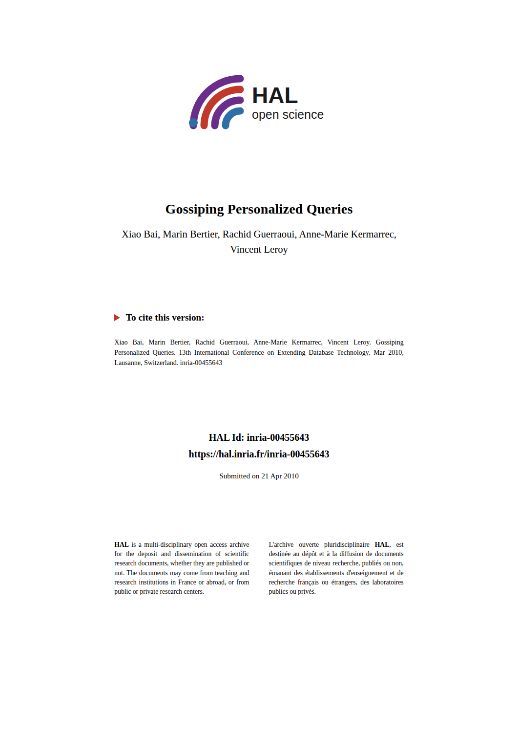HAL open science
Gossiping Personalized Queries
Xiao Bai, Marin Bertier, Rachid Guerraoui, Anne-Marie Kermarrec, Vincent Leroy
To cite this version:
Xiao Bai, Marin Bertier, Rachid Guerraoui, Anne-Marie Kermarrec, Vincent Leroy. Gossiping Personalized Queries. 13th International Conference on Extending Database Technology, Mar 2010, Lausanne, Switzerland. inria-00455643
HAL Id: inria-00455643
https://hal.inria.fr/inria-00455643
Submitted on 21 Apr 2010
HAL is a multi-disciplinary open access archive for the deposit and dissemination of scientific research documents, whether they are published or not. The documents may come from teaching and research institutions in France or abroad, or from public or private research centers.
L'archive ouverte pluridisciplinaire HAL, est destinée au dépôt et à la diffusion de documents scientifiques de niveau recherche, publiés ou non, émanant des établissements d'enseignement et de recherche français ou étrangers, des laboratoires publics ou privés.